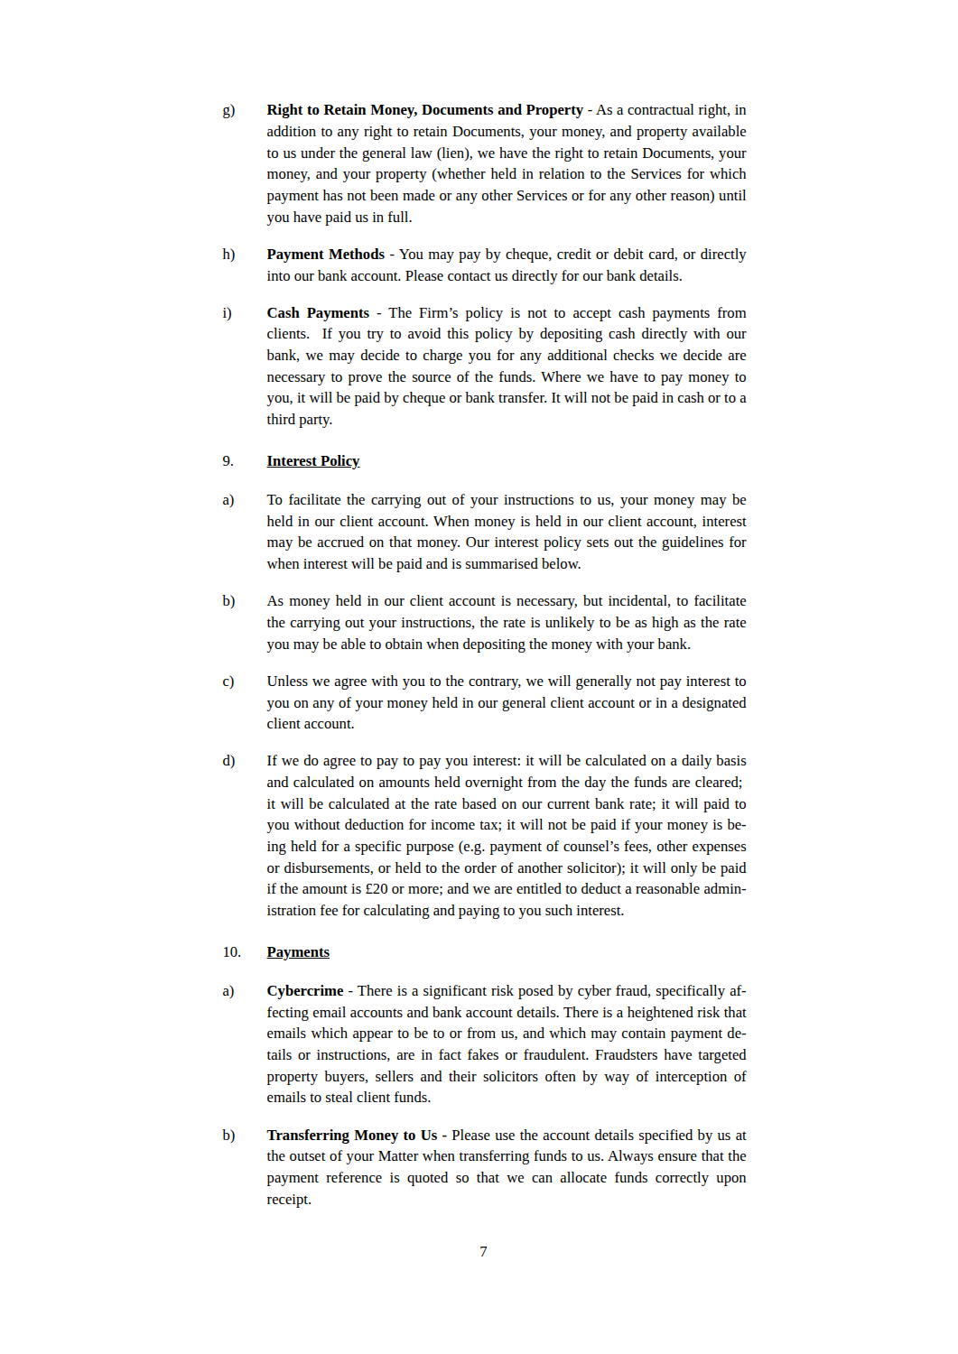g)
Right to Retain Money, Documents and Property - As a contractual right, in addition to any right to retain Documents, your money, and property available to us under the general law (lien), we have the right to retain Documents, your money, and your property (whether held in relation to the Services for which payment has not been made or any other Services or for any other reason) until you have paid us in full.
h)
Payment Methods - You may pay by cheque, credit or debit card, or directly into our bank account. Please contact us directly for our bank details.
i)
Cash Payments - The Firm’s policy is not to accept cash payments from clients. If you try to avoid this policy by depositing cash directly with our bank, we may decide to charge you for any additional checks we decide are necessary to prove the source of the funds. Where we have to pay money to you, it will be paid by cheque or bank transfer. It will not be paid in cash or to a third party.
9.
Interest Policy
a)
To facilitate the carrying out of your instructions to us, your money may be held in our client account. When money is held in our client account, interest may be accrued on that money. Our interest policy sets out the guidelines for when interest will be paid and is summarised below.
b)
As money held in our client account is necessary, but incidental, to facilitate the carrying out your instructions, the rate is unlikely to be as high as the rate you may be able to obtain when depositing the money with your bank.
c)
Unless we agree with you to the contrary, we will generally not pay interest to you on any of your money held in our general client account or in a designated client account.
d)
If we do agree to pay to pay you interest: it will be calculated on a daily basis and calculated on amounts held overnight from the day the funds are cleared; it will be calculated at the rate based on our current bank rate; it will paid to you without deduction for income tax; it will not be paid if your money is being held for a specific purpose (e.g. payment of counsel’s fees, other expenses or disbursements, or held to the order of another solicitor); it will only be paid if the amount is £20 or more; and we are entitled to deduct a reasonable administration fee for calculating and paying to you such interest.
10.
Payments
a)
Cybercrime - There is a significant risk posed by cyber fraud, specifically affecting email accounts and bank account details. There is a heightened risk that emails which appear to be to or from us, and which may contain payment details or instructions, are in fact fakes or fraudulent. Fraudsters have targeted property buyers, sellers and their solicitors often by way of interception of emails to steal client funds.
b)
Transferring Money to Us - Please use the account details specified by us at the outset of your Matter when transferring funds to us. Always ensure that the payment reference is quoted so that we can allocate funds correctly upon receipt.
7